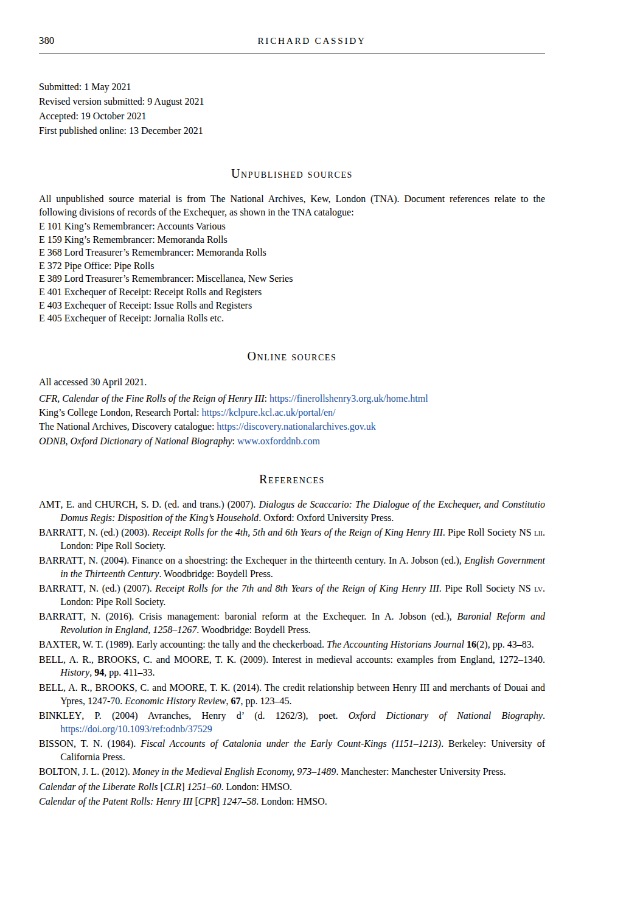380 RICHARD CASSIDY
Submitted: 1 May 2021
Revised version submitted: 9 August 2021
Accepted: 19 October 2021
First published online: 13 December 2021
Unpublished sources
All unpublished source material is from The National Archives, Kew, London (TNA). Document references relate to the following divisions of records of the Exchequer, as shown in the TNA catalogue:
E 101 King’s Remembrancer: Accounts Various
E 159 King’s Remembrancer: Memoranda Rolls
E 368 Lord Treasurer’s Remembrancer: Memoranda Rolls
E 372 Pipe Office: Pipe Rolls
E 389 Lord Treasurer’s Remembrancer: Miscellanea, New Series
E 401 Exchequer of Receipt: Receipt Rolls and Registers
E 403 Exchequer of Receipt: Issue Rolls and Registers
E 405 Exchequer of Receipt: Jornalia Rolls etc.
Online sources
All accessed 30 April 2021.
CFR, Calendar of the Fine Rolls of the Reign of Henry III: https://finerollshenry3.org.uk/home.html
King’s College London, Research Portal: https://kclpure.kcl.ac.uk/portal/en/
The National Archives, Discovery catalogue: https://discovery.nationalarchives.gov.uk
ODNB, Oxford Dictionary of National Biography: www.oxforddnb.com
References
AMT, E. and CHURCH, S. D. (ed. and trans.) (2007). Dialogus de Scaccario: The Dialogue of the Exchequer, and Constitutio Domus Regis: Disposition of the King’s Household. Oxford: Oxford University Press.
BARRATT, N. (ed.) (2003). Receipt Rolls for the 4th, 5th and 6th Years of the Reign of King Henry III. Pipe Roll Society NS lii. London: Pipe Roll Society.
BARRATT, N. (2004). Finance on a shoestring: the Exchequer in the thirteenth century. In A. Jobson (ed.), English Government in the Thirteenth Century. Woodbridge: Boydell Press.
BARRATT, N. (ed.) (2007). Receipt Rolls for the 7th and 8th Years of the Reign of King Henry III. Pipe Roll Society NS lv. London: Pipe Roll Society.
BARRATT, N. (2016). Crisis management: baronial reform at the Exchequer. In A. Jobson (ed.), Baronial Reform and Revolution in England, 1258–1267. Woodbridge: Boydell Press.
BAXTER, W. T. (1989). Early accounting: the tally and the checkerboad. The Accounting Historians Journal 16(2), pp. 43–83.
BELL, A. R., BROOKS, C. and MOORE, T. K. (2009). Interest in medieval accounts: examples from England, 1272–1340. History, 94, pp. 411–33.
BELL, A. R., BROOKS, C. and MOORE, T. K. (2014). The credit relationship between Henry III and merchants of Douai and Ypres, 1247-70. Economic History Review, 67, pp. 123–45.
BINKLEY, P. (2004) Avranches, Henry d’ (d. 1262/3), poet. Oxford Dictionary of National Biography. https://doi.org/10.1093/ref:odnb/37529
BISSON, T. N. (1984). Fiscal Accounts of Catalonia under the Early Count-Kings (1151–1213). Berkeley: University of California Press.
BOLTON, J. L. (2012). Money in the Medieval English Economy, 973–1489. Manchester: Manchester University Press.
Calendar of the Liberate Rolls [CLR] 1251–60. London: HMSO.
Calendar of the Patent Rolls: Henry III [CPR] 1247–58. London: HMSO.